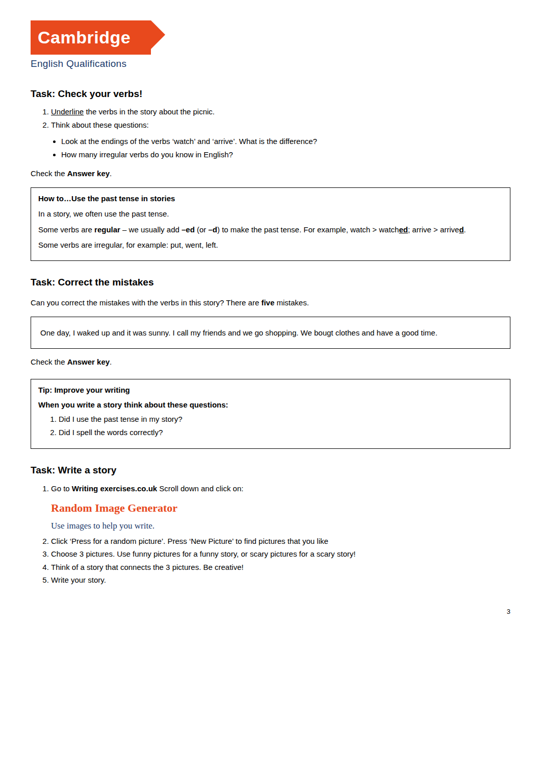Cambridge
English Qualifications
Task: Check your verbs!
Underline the verbs in the story about the picnic.
Think about these questions:
Look at the endings of the verbs ‘watch’ and ‘arrive’. What is the difference?
How many irregular verbs do you know in English?
Check the Answer key.
How to…Use the past tense in stories
In a story, we often use the past tense.
Some verbs are regular – we usually add –ed (or –d) to make the past tense. For example, watch > watched; arrive > arrived.
Some verbs are irregular, for example: put, went, left.
Task: Correct the mistakes
Can you correct the mistakes with the verbs in this story? There are five mistakes.
One day, I waked up and it was sunny. I call my friends and we go shopping. We bougt clothes and have a good time.
Check the Answer key.
Tip: Improve your writing
When you write a story think about these questions:
Did I use the past tense in my story?
Did I spell the words correctly?
Task: Write a story
Go to Writing exercises.co.uk Scroll down and click on:
Random Image Generator
Use images to help you write.
Click ‘Press for a random picture’. Press ‘New Picture’ to find pictures that you like
Choose 3 pictures. Use funny pictures for a funny story, or scary pictures for a scary story!
Think of a story that connects the 3 pictures. Be creative!
Write your story.
3